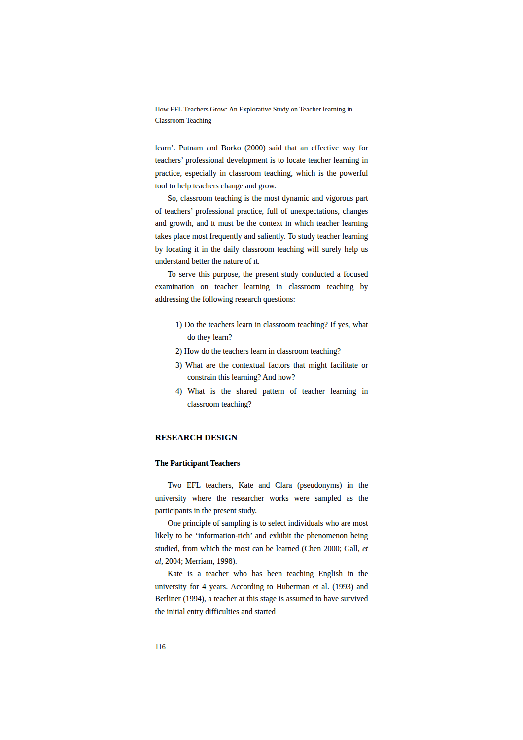How EFL Teachers Grow: An Explorative Study on Teacher learning in Classroom Teaching
learn’. Putnam and Borko (2000) said that an effective way for teachers’ professional development is to locate teacher learning in practice, especially in classroom teaching, which is the powerful tool to help teachers change and grow.
So, classroom teaching is the most dynamic and vigorous part of teachers’ professional practice, full of unexpectations, changes and growth, and it must be the context in which teacher learning takes place most frequently and saliently. To study teacher learning by locating it in the daily classroom teaching will surely help us understand better the nature of it.
To serve this purpose, the present study conducted a focused examination on teacher learning in classroom teaching by addressing the following research questions:
1) Do the teachers learn in classroom teaching? If yes, what do they learn?
2) How do the teachers learn in classroom teaching?
3) What are the contextual factors that might facilitate or constrain this learning? And how?
4) What is the shared pattern of teacher learning in classroom teaching?
RESEARCH DESIGN
The Participant Teachers
Two EFL teachers, Kate and Clara (pseudonyms) in the university where the researcher works were sampled as the participants in the present study.
One principle of sampling is to select individuals who are most likely to be ‘information-rich’ and exhibit the phenomenon being studied, from which the most can be learned (Chen 2000; Gall, et al, 2004; Merriam, 1998).
Kate is a teacher who has been teaching English in the university for 4 years. According to Huberman et al. (1993) and Berliner (1994), a teacher at this stage is assumed to have survived the initial entry difficulties and started
116